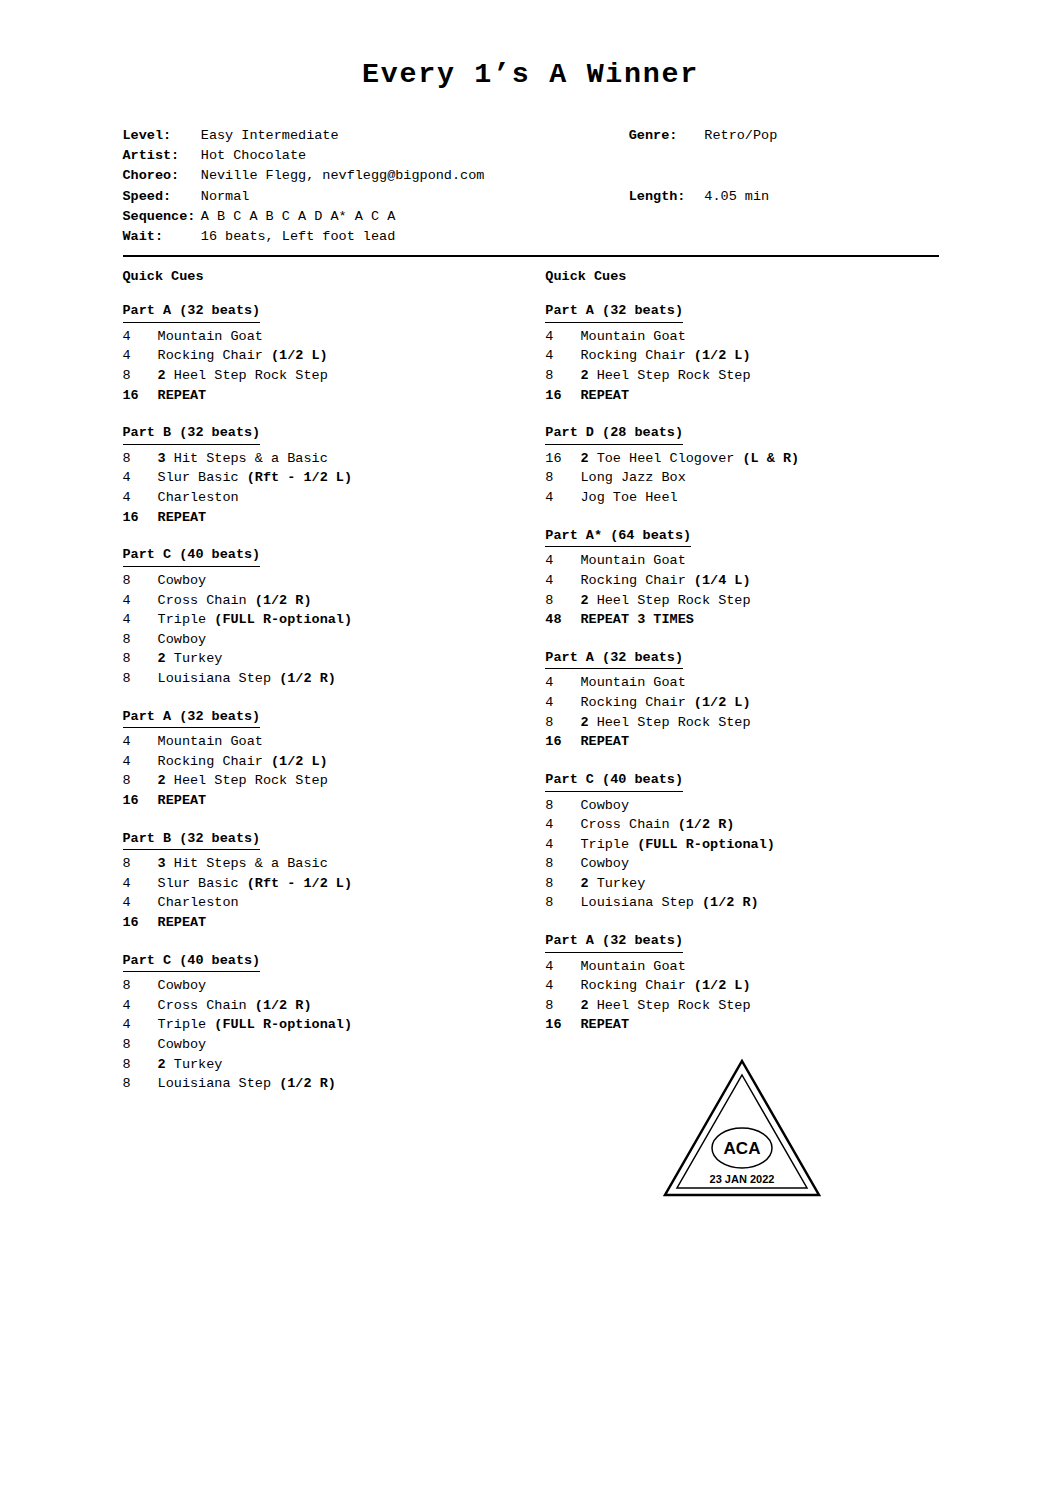Every 1’s A Winner
| Level: | Easy Intermediate | Genre: | Retro/Pop |
| Artist: | Hot Chocolate |
| Choreo: | Neville Flegg, nevflegg@bigpond.com |
| Speed: | Normal | Length: | 4.05 min |
| Sequence: | A B C A B C A D A* A C A |
| Wait: | 16 beats, Left foot lead |
Quick Cues
Part A (32 beats)
| 4 | Mountain Goat |
| 4 | Rocking Chair (1/2 L) |
| 8 | 2 Heel Step Rock Step |
| 16 | REPEAT |
Part B (32 beats)
| 8 | 3 Hit Steps & a Basic |
| 4 | Slur Basic (Rft - 1/2 L) |
| 4 | Charleston |
| 16 | REPEAT |
Part C (40 beats)
| 8 | Cowboy |
| 4 | Cross Chain (1/2 R) |
| 4 | Triple (FULL R-optional) |
| 8 | Cowboy |
| 8 | 2 Turkey |
| 8 | Louisiana Step (1/2 R) |
Part A (32 beats)
| 4 | Mountain Goat |
| 4 | Rocking Chair (1/2 L) |
| 8 | 2 Heel Step Rock Step |
| 16 | REPEAT |
Part B (32 beats)
| 8 | 3 Hit Steps & a Basic |
| 4 | Slur Basic (Rft - 1/2 L) |
| 4 | Charleston |
| 16 | REPEAT |
Part C (40 beats)
| 8 | Cowboy |
| 4 | Cross Chain (1/2 R) |
| 4 | Triple (FULL R-optional) |
| 8 | Cowboy |
| 8 | 2 Turkey |
| 8 | Louisiana Step (1/2 R) |
Quick Cues
Part A (32 beats)
| 4 | Mountain Goat |
| 4 | Rocking Chair (1/2 L) |
| 8 | 2 Heel Step Rock Step |
| 16 | REPEAT |
Part D (28 beats)
| 16 | 2 Toe Heel Clogover (L & R) |
| 8 | Long Jazz Box |
| 4 | Jog Toe Heel |
Part A* (64 beats)
| 4 | Mountain Goat |
| 4 | Rocking Chair (1/4 L) |
| 8 | 2 Heel Step Rock Step |
| 48 | REPEAT 3 TIMES |
Part A (32 beats)
| 4 | Mountain Goat |
| 4 | Rocking Chair (1/2 L) |
| 8 | 2 Heel Step Rock Step |
| 16 | REPEAT |
Part C (40 beats)
| 8 | Cowboy |
| 4 | Cross Chain (1/2 R) |
| 4 | Triple (FULL R-optional) |
| 8 | Cowboy |
| 8 | 2 Turkey |
| 8 | Louisiana Step (1/2 R) |
Part A (32 beats)
| 4 | Mountain Goat |
| 4 | Rocking Chair (1/2 L) |
| 8 | 2 Heel Step Rock Step |
| 16 | REPEAT |
ACA 23 JAN 2022